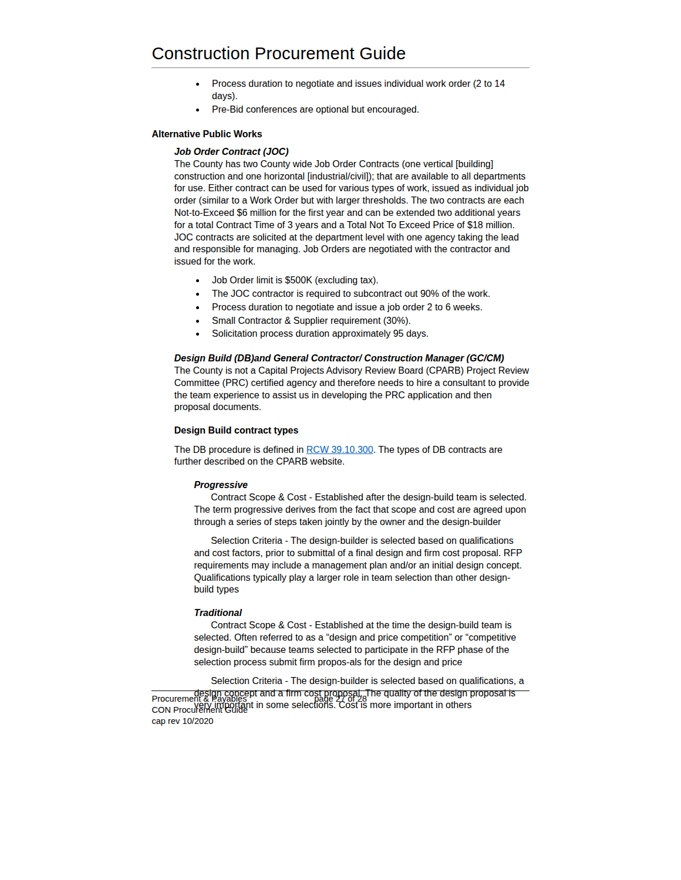Construction Procurement Guide
Process duration to negotiate and issues individual work order (2 to 14 days).
Pre-Bid conferences are optional but encouraged.
Alternative Public Works
Job Order Contract (JOC)
The County has two County wide Job Order Contracts (one vertical [building] construction and one horizontal [industrial/civil]); that are available to all departments for use. Either contract can be used for various types of work, issued as individual job order (similar to a Work Order but with larger thresholds. The two contracts are each Not-to-Exceed $6 million for the first year and can be extended two additional years for a total Contract Time of 3 years and a Total Not To Exceed Price of $18 million. JOC contracts are solicited at the department level with one agency taking the lead and responsible for managing. Job Orders are negotiated with the contractor and issued for the work.
Job Order limit is $500K (excluding tax).
The JOC contractor is required to subcontract out 90% of the work.
Process duration to negotiate and issue a job order 2 to 6 weeks.
Small Contractor & Supplier requirement (30%).
Solicitation process duration approximately 95 days.
Design Build (DB)and General Contractor/ Construction Manager (GC/CM)
The County is not a Capital Projects Advisory Review Board (CPARB) Project Review Committee (PRC) certified agency and therefore needs to hire a consultant to provide the team experience to assist us in developing the PRC application and then proposal documents.
Design Build contract types
The DB procedure is defined in RCW 39.10.300. The types of DB contracts are further described on the CPARB website.
Progressive
Contract Scope & Cost - Established after the design-build team is selected. The term progressive derives from the fact that scope and cost are agreed upon through a series of steps taken jointly by the owner and the design-builder
Selection Criteria - The design-builder is selected based on qualifications and cost factors, prior to submittal of a final design and firm cost proposal. RFP requirements may include a management plan and/or an initial design concept. Qualifications typically play a larger role in team selection than other design-build types
Traditional
Contract Scope & Cost - Established at the time the design-build team is selected. Often referred to as a “design and price competition” or “competitive design-build” because teams selected to participate in the RFP phase of the selection process submit firm propos-als for the design and price
Selection Criteria - The design-builder is selected based on qualifications, a design concept and a firm cost proposal. The quality of the design proposal is very important in some selections. Cost is more important in others
| Procurement & Payables | page 27 of 28 | |
| CON Procurement Guide | | |
| cap rev 10/2020 | | |